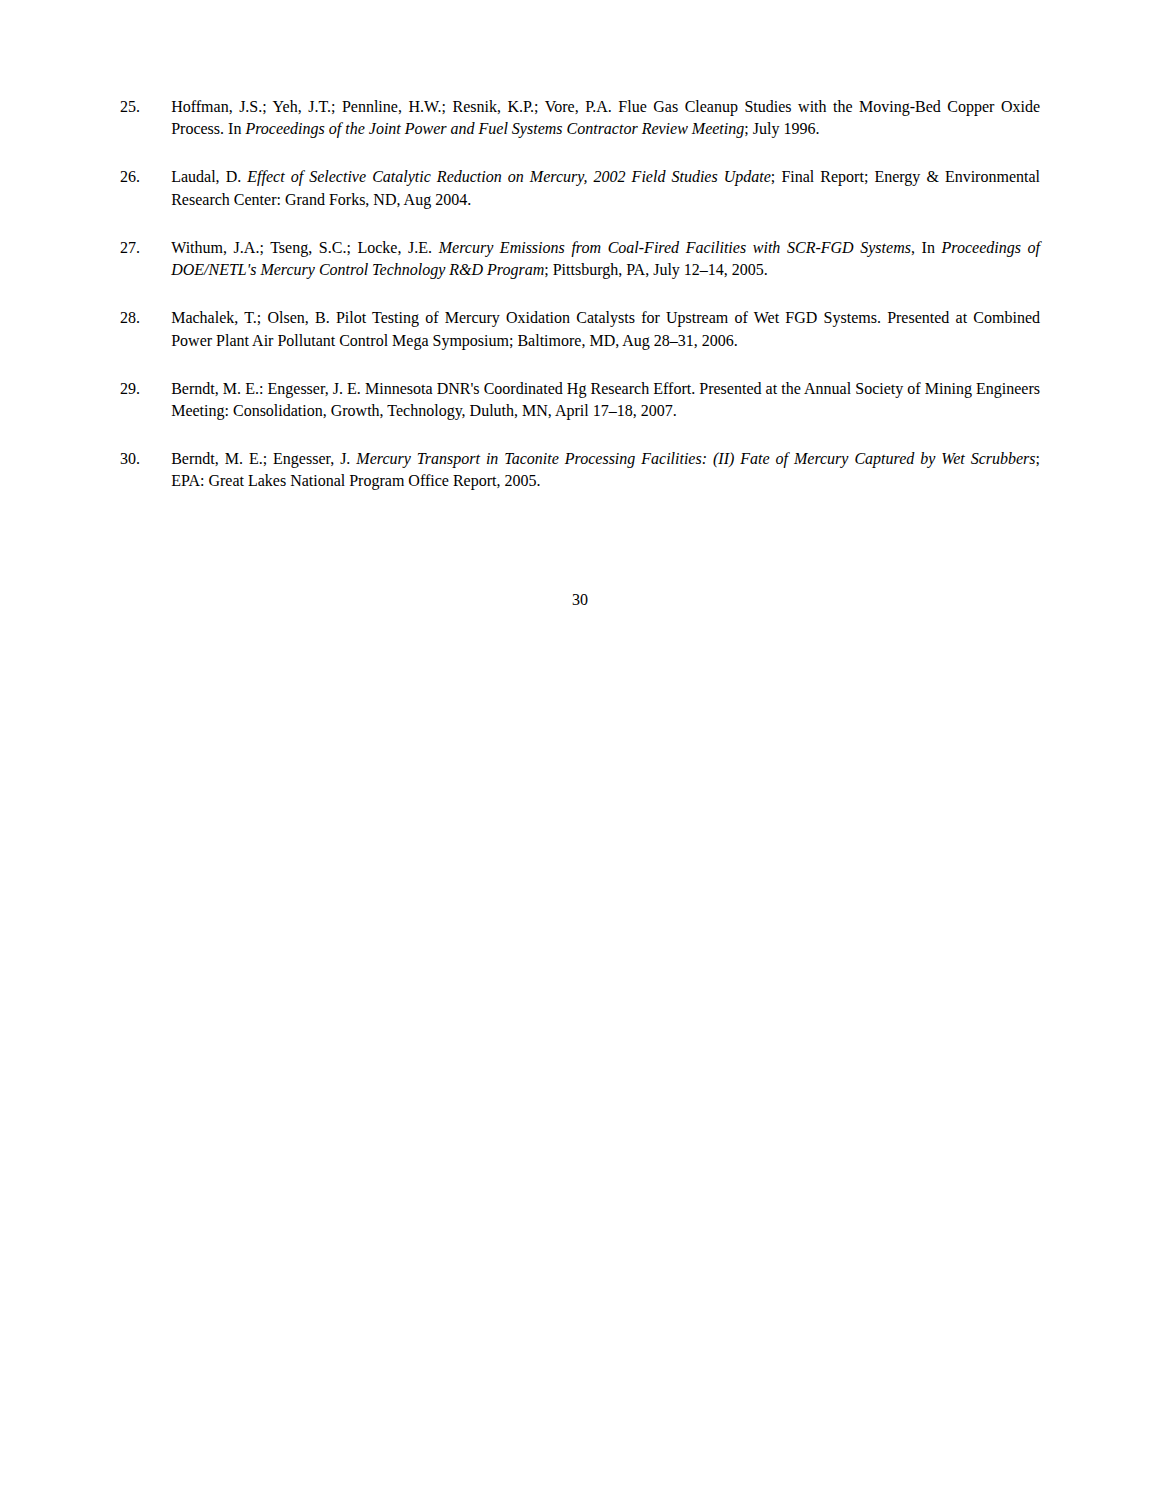25. Hoffman, J.S.; Yeh, J.T.; Pennline, H.W.; Resnik, K.P.; Vore, P.A. Flue Gas Cleanup Studies with the Moving-Bed Copper Oxide Process. In Proceedings of the Joint Power and Fuel Systems Contractor Review Meeting; July 1996.
26. Laudal, D. Effect of Selective Catalytic Reduction on Mercury, 2002 Field Studies Update; Final Report; Energy & Environmental Research Center: Grand Forks, ND, Aug 2004.
27. Withum, J.A.; Tseng, S.C.; Locke, J.E. Mercury Emissions from Coal-Fired Facilities with SCR-FGD Systems, In Proceedings of DOE/NETL's Mercury Control Technology R&D Program; Pittsburgh, PA, July 12–14, 2005.
28. Machalek, T.; Olsen, B. Pilot Testing of Mercury Oxidation Catalysts for Upstream of Wet FGD Systems. Presented at Combined Power Plant Air Pollutant Control Mega Symposium; Baltimore, MD, Aug 28–31, 2006.
29. Berndt, M. E.: Engesser, J. E. Minnesota DNR's Coordinated Hg Research Effort. Presented at the Annual Society of Mining Engineers Meeting: Consolidation, Growth, Technology, Duluth, MN, April 17–18, 2007.
30. Berndt, M. E.; Engesser, J. Mercury Transport in Taconite Processing Facilities: (II) Fate of Mercury Captured by Wet Scrubbers; EPA: Great Lakes National Program Office Report, 2005.
30